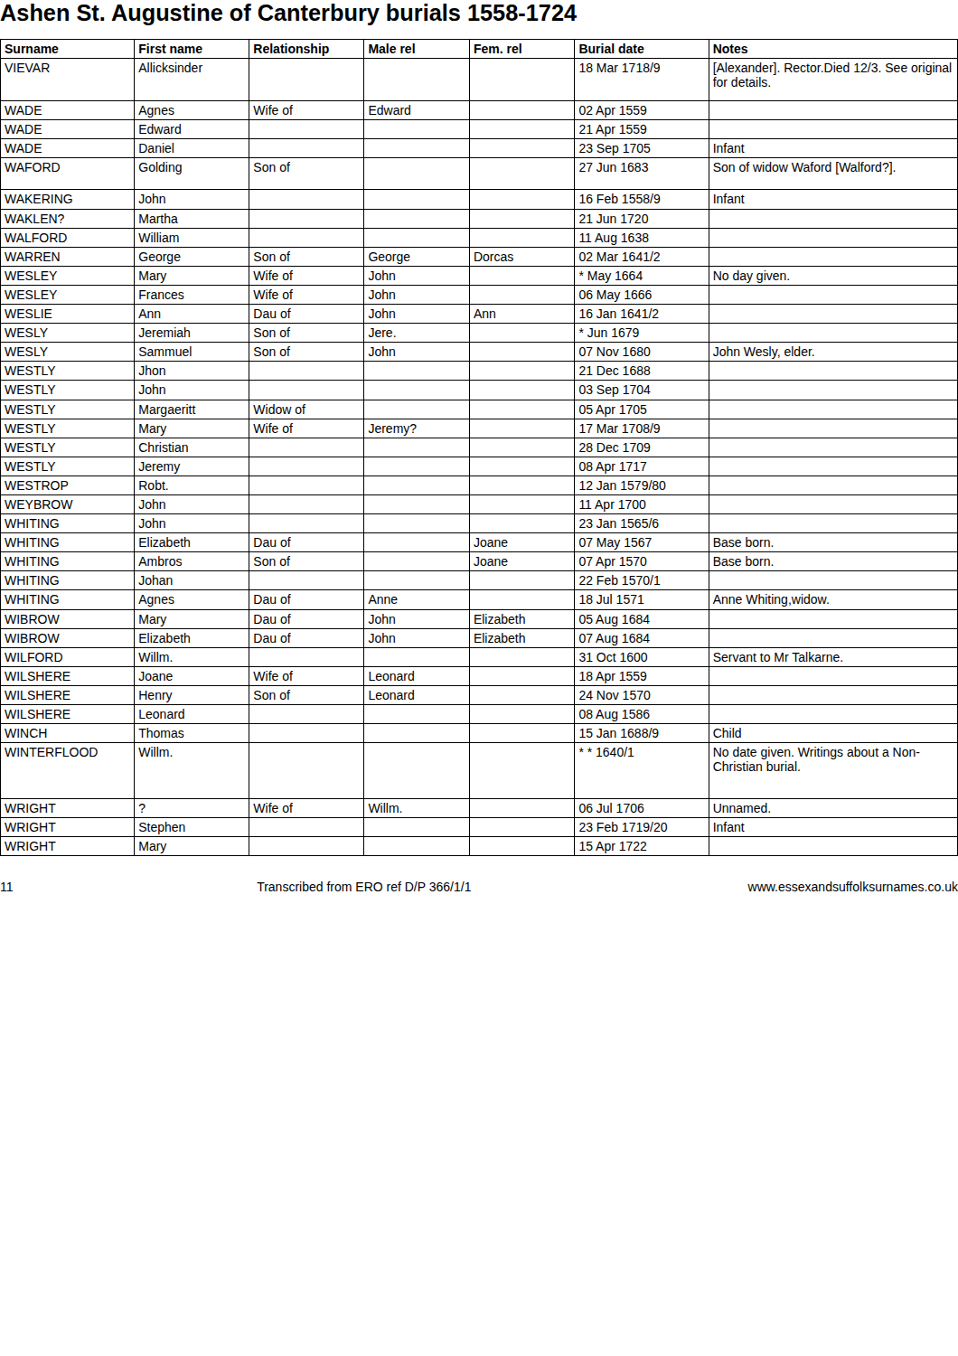Ashen St. Augustine of Canterbury burials 1558-1724
| Surname | First name | Relationship | Male rel | Fem. rel | Burial date | Notes |
| --- | --- | --- | --- | --- | --- | --- |
| VIEVAR | Allicksinder | | | | 18 Mar 1718/9 | [Alexander]. Rector.Died 12/3. See original for details. |
| WADE | Agnes | Wife of | Edward | | 02 Apr 1559 | |
| WADE | Edward | | | | 21 Apr 1559 | |
| WADE | Daniel | | | | 23 Sep 1705 | Infant |
| WAFORD | Golding | Son of | | | 27 Jun 1683 | Son of widow Waford [Walford?]. |
| WAKERING | John | | | | 16 Feb 1558/9 | Infant |
| WAKLEN? | Martha | | | | 21 Jun 1720 | |
| WALFORD | William | | | | 11 Aug 1638 | |
| WARREN | George | Son of | George | Dorcas | 02 Mar 1641/2 | |
| WESLEY | Mary | Wife of | John | | * May 1664 | No day given. |
| WESLEY | Frances | Wife of | John | | 06 May 1666 | |
| WESLIE | Ann | Dau of | John | Ann | 16 Jan 1641/2 | |
| WESLY | Jeremiah | Son of | Jere. | | * Jun 1679 | |
| WESLY | Sammuel | Son of | John | | 07 Nov 1680 | John Wesly, elder. |
| WESTLY | Jhon | | | | 21 Dec 1688 | |
| WESTLY | John | | | | 03 Sep 1704 | |
| WESTLY | Margaeritt | Widow of | | | 05 Apr 1705 | |
| WESTLY | Mary | Wife of | Jeremy? | | 17 Mar 1708/9 | |
| WESTLY | Christian | | | | 28 Dec 1709 | |
| WESTLY | Jeremy | | | | 08 Apr 1717 | |
| WESTROP | Robt. | | | | 12 Jan 1579/80 | |
| WEYBROW | John | | | | 11 Apr 1700 | |
| WHITING | John | | | | 23 Jan 1565/6 | |
| WHITING | Elizabeth | Dau of | | Joane | 07 May 1567 | Base born. |
| WHITING | Ambros | Son of | | Joane | 07 Apr 1570 | Base born. |
| WHITING | Johan | | | | 22 Feb 1570/1 | |
| WHITING | Agnes | Dau of | Anne | | 18 Jul 1571 | Anne Whiting,widow. |
| WIBROW | Mary | Dau of | John | Elizabeth | 05 Aug 1684 | |
| WIBROW | Elizabeth | Dau of | John | Elizabeth | 07 Aug 1684 | |
| WILFORD | Willm. | | | | 31 Oct 1600 | Servant to Mr Talkarne. |
| WILSHERE | Joane | Wife of | Leonard | | 18 Apr 1559 | |
| WILSHERE | Henry | Son of | Leonard | | 24 Nov 1570 | |
| WILSHERE | Leonard | | | | 08 Aug 1586 | |
| WINCH | Thomas | | | | 15 Jan 1688/9 | Child |
| WINTERFLOOD | Willm. | | | | * * 1640/1 | No date given. Writings about a Non-Christian burial. |
| WRIGHT | ? | Wife of | Willm. | | 06 Jul 1706 | Unnamed. |
| WRIGHT | Stephen | | | | 23 Feb 1719/20 | Infant |
| WRIGHT | Mary | | | | 15 Apr 1722 | |
11
Transcribed from ERO ref D/P 366/1/1
www.essexandsuffolksurnames.co.uk